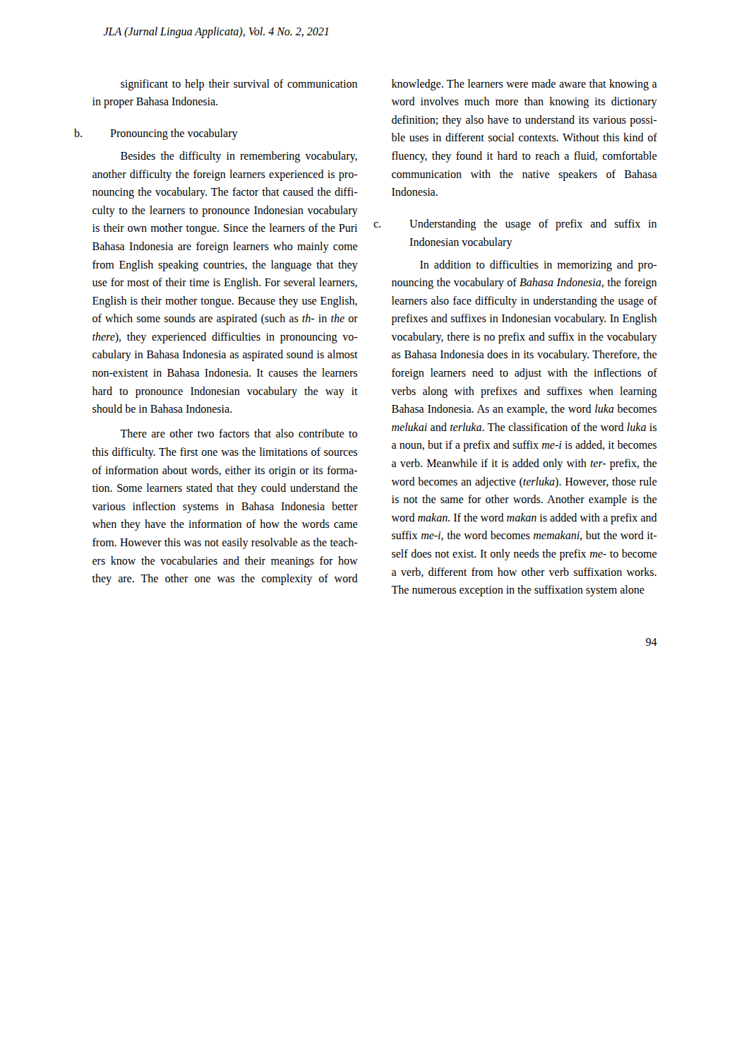JLA (Jurnal Lingua Applicata), Vol. 4 No. 2, 2021
significant to help their survival of communication in proper Bahasa Indonesia.
b. Pronouncing the vocabulary
Besides the difficulty in remembering vocabulary, another difficulty the foreign learners experienced is pronouncing the vocabulary. The factor that caused the difficulty to the learners to pronounce Indonesian vocabulary is their own mother tongue. Since the learners of the Puri Bahasa Indonesia are foreign learners who mainly come from English speaking countries, the language that they use for most of their time is English. For several learners, English is their mother tongue. Because they use English, of which some sounds are aspirated (such as th- in the or there), they experienced difficulties in pronouncing vocabulary in Bahasa Indonesia as aspirated sound is almost non-existent in Bahasa Indonesia. It causes the learners hard to pronounce Indonesian vocabulary the way it should be in Bahasa Indonesia.
There are other two factors that also contribute to this difficulty. The first one was the limitations of sources of information about words, either its origin or its formation. Some learners stated that they could understand the various inflection systems in Bahasa Indonesia better when they have the information of how the words came from. However this was not easily resolvable as the teachers know the vocabularies and their meanings for how they are. The other one was the complexity of word knowledge. The learners were made aware that knowing a word involves much more than knowing its dictionary definition; they also have to understand its various possible uses in different social contexts. Without this kind of fluency, they found it hard to reach a fluid, comfortable communication with the native speakers of Bahasa Indonesia.
c. Understanding the usage of prefix and suffix in Indonesian vocabulary
In addition to difficulties in memorizing and pronouncing the vocabulary of Bahasa Indonesia, the foreign learners also face difficulty in understanding the usage of prefixes and suffixes in Indonesian vocabulary. In English vocabulary, there is no prefix and suffix in the vocabulary as Bahasa Indonesia does in its vocabulary. Therefore, the foreign learners need to adjust with the inflections of verbs along with prefixes and suffixes when learning Bahasa Indonesia. As an example, the word luka becomes melukai and terluka. The classification of the word luka is a noun, but if a prefix and suffix me-i is added, it becomes a verb. Meanwhile if it is added only with ter- prefix, the word becomes an adjective (terluka). However, those rule is not the same for other words. Another example is the word makan. If the word makan is added with a prefix and suffix me-i, the word becomes memakani, but the word itself does not exist. It only needs the prefix me- to become a verb, different from how other verb suffixation works. The numerous exception in the suffixation system alone
94